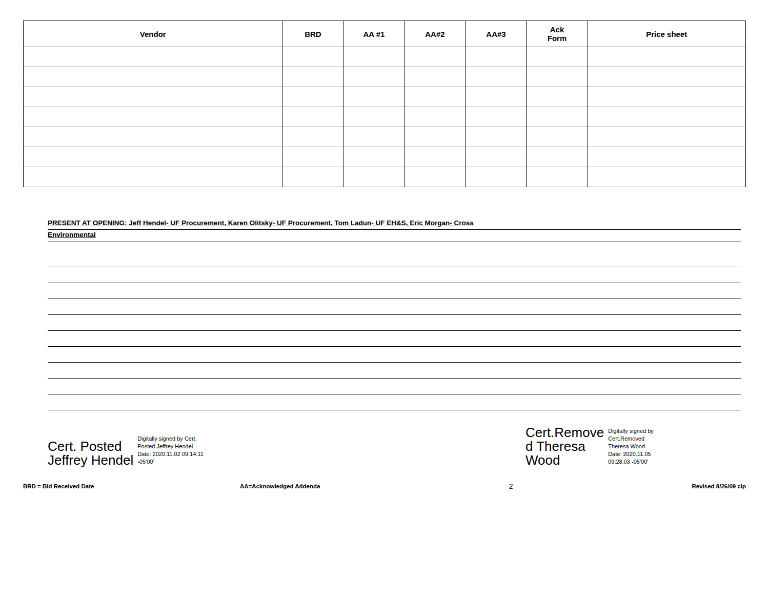| Vendor | BRD | AA #1 | AA#2 | AA#3 | Ack Form | Price sheet |
| --- | --- | --- | --- | --- | --- | --- |
PRESENT AT OPENING: Jeff Hendel- UF Procurement, Karen Olitsky- UF Procurement, Tom Ladun- UF EH&S, Eric Morgan- Cross
Environmental
Cert. Posted
Jeffrey Hendel Digitally signed by Cert.
Posted Jeffrey Hendel
Date: 2020.11.02 09:14:11
-05'00'
Cert.Remove
d Theresa
Wood Digitally signed by
Cert.Removed
Theresa Wood
Date: 2020.11.05
09:28:03 -05'00'
BRD = Bid Received Date
AA=Acknowledged Addenda
2
Revised 8/26/09 clp